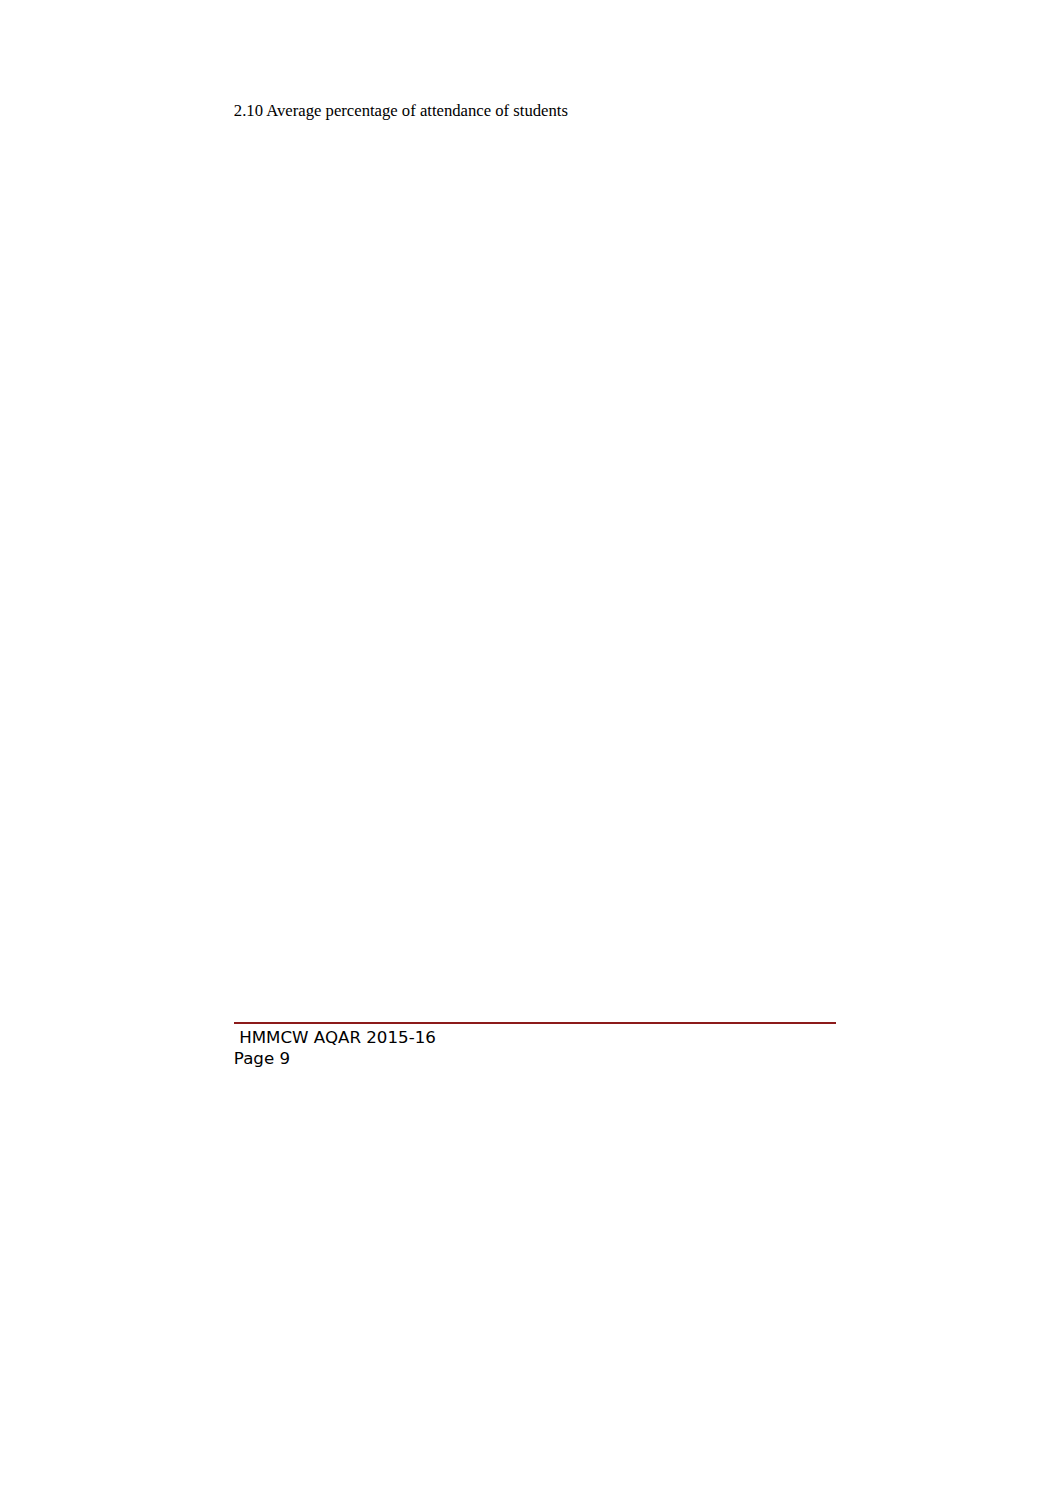2.10 Average percentage of attendance of students
HMMCW AQAR 2015-16 Page 9